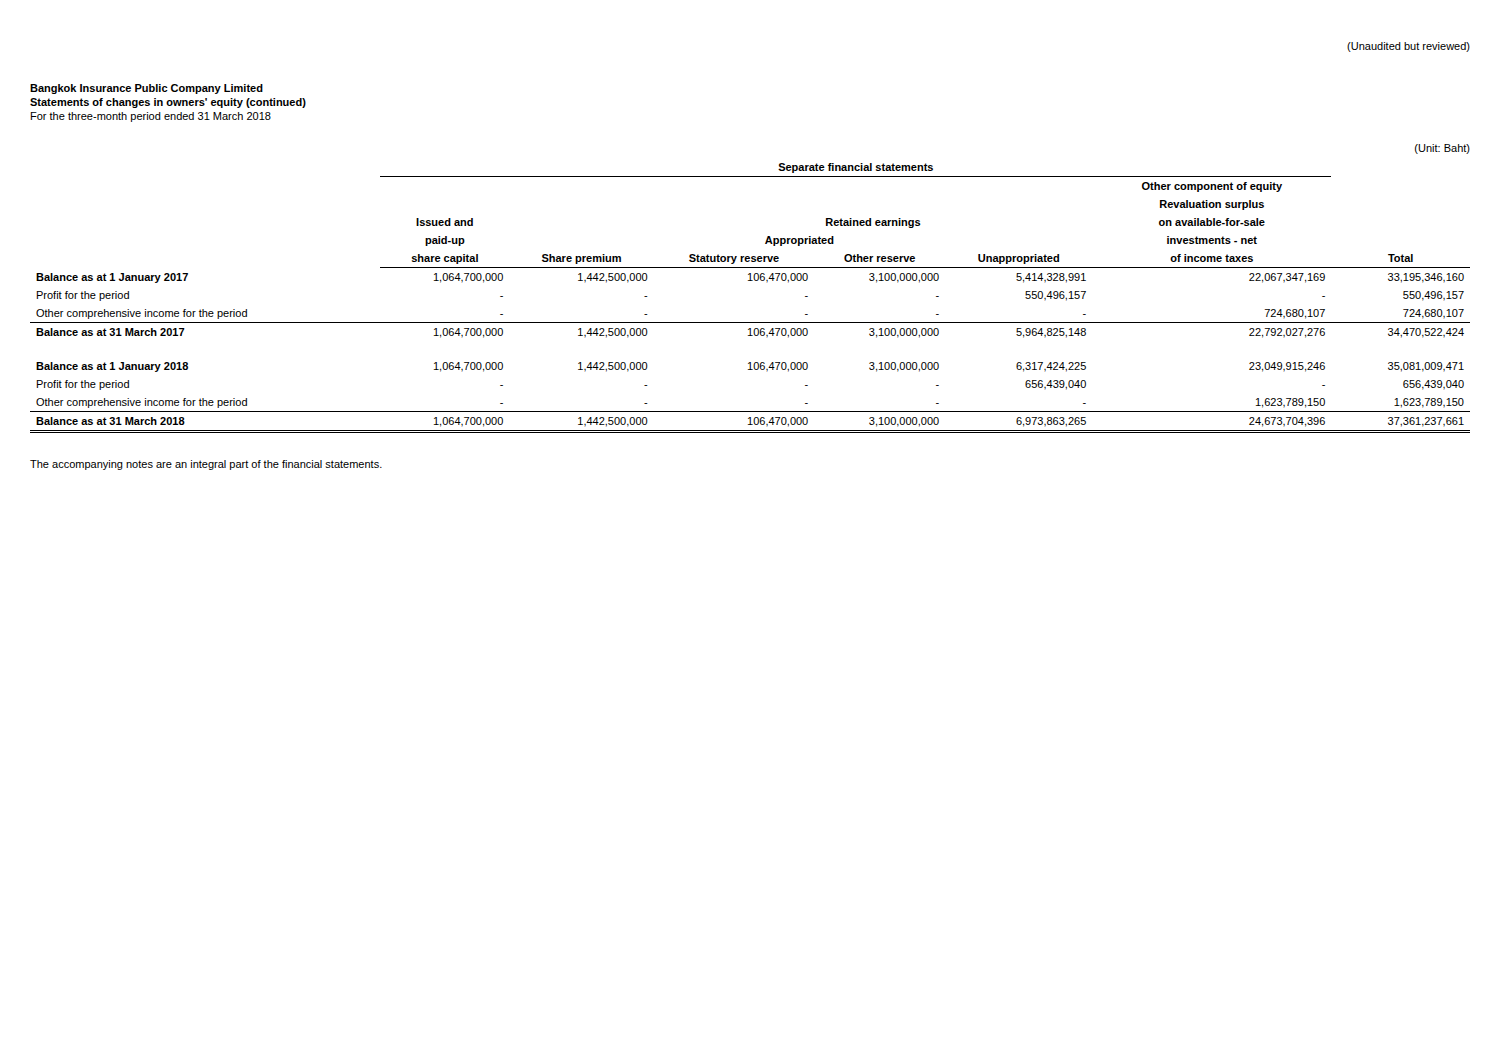(Unaudited but reviewed)
Bangkok Insurance Public Company Limited
Statements of changes in owners' equity (continued)
For the three-month period ended 31 March 2018
(Unit: Baht)
| | Separate financial statements |
| --- | --- |
| | | | | | | Other component of equity | |
| | | | | | | Revaluation surplus | |
| | Issued and | | Retained earnings | on available-for-sale | |
| | paid-up | | Appropriated | | investments - net | |
| | share capital | Share premium | Statutory reserve | Other reserve | Unappropriated | of income taxes | Total |
| Balance as at 1 January 2017 | 1,064,700,000 | 1,442,500,000 | 106,470,000 | 3,100,000,000 | 5,414,328,991 | 22,067,347,169 | 33,195,346,160 |
| Profit for the period | - | - | - | - | 550,496,157 | - | 550,496,157 |
| Other comprehensive income for the period | - | - | - | - | - | 724,680,107 | 724,680,107 |
| Balance as at 31 March 2017 | 1,064,700,000 | 1,442,500,000 | 106,470,000 | 3,100,000,000 | 5,964,825,148 | 22,792,027,276 | 34,470,522,424 |
| Balance as at 1 January 2018 | 1,064,700,000 | 1,442,500,000 | 106,470,000 | 3,100,000,000 | 6,317,424,225 | 23,049,915,246 | 35,081,009,471 |
| Profit for the period | - | - | - | - | 656,439,040 | - | 656,439,040 |
| Other comprehensive income for the period | - | - | - | - | - | 1,623,789,150 | 1,623,789,150 |
| Balance as at 31 March 2018 | 1,064,700,000 | 1,442,500,000 | 106,470,000 | 3,100,000,000 | 6,973,863,265 | 24,673,704,396 | 37,361,237,661 |
The accompanying notes are an integral part of the financial statements.